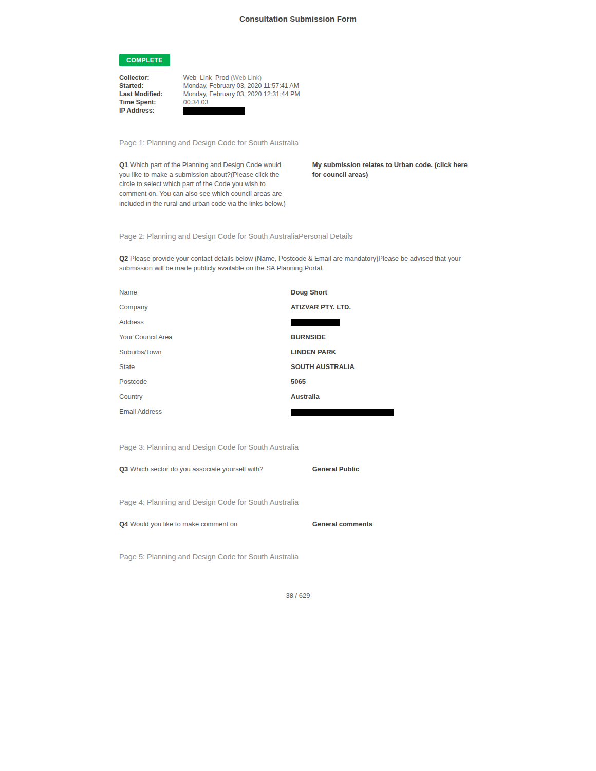Consultation Submission Form
COMPLETE
| Collector: | Web_Link_Prod (Web Link) |
| Started: | Monday, February 03, 2020 11:57:41 AM |
| Last Modified: | Monday, February 03, 2020 12:31:44 PM |
| Time Spent: | 00:34:03 |
| IP Address: | |
Page 1: Planning and Design Code for South Australia
Q1 Which part of the Planning and Design Code would you like to make a submission about?(Please click the circle to select which part of the Code you wish to comment on. You can also see which council areas are included in the rural and urban code via the links below.)
My submission relates to Urban code. (click here for council areas)
Page 2: Planning and Design Code for South AustraliaPersonal Details
Q2 Please provide your contact details below (Name, Postcode & Email are mandatory)Please be advised that your submission will be made publicly available on the SA Planning Portal.
| Name | Doug Short |
| Company | ATIZVAR PTY. LTD. |
| Address | |
| Your Council Area | BURNSIDE |
| Suburbs/Town | LINDEN PARK |
| State | SOUTH AUSTRALIA |
| Postcode | 5065 |
| Country | Australia |
| Email Address | |
Page 3: Planning and Design Code for South Australia
Q3 Which sector do you associate yourself with?
General Public
Page 4: Planning and Design Code for South Australia
Q4 Would you like to make comment on
General comments
Page 5: Planning and Design Code for South Australia
38 / 629